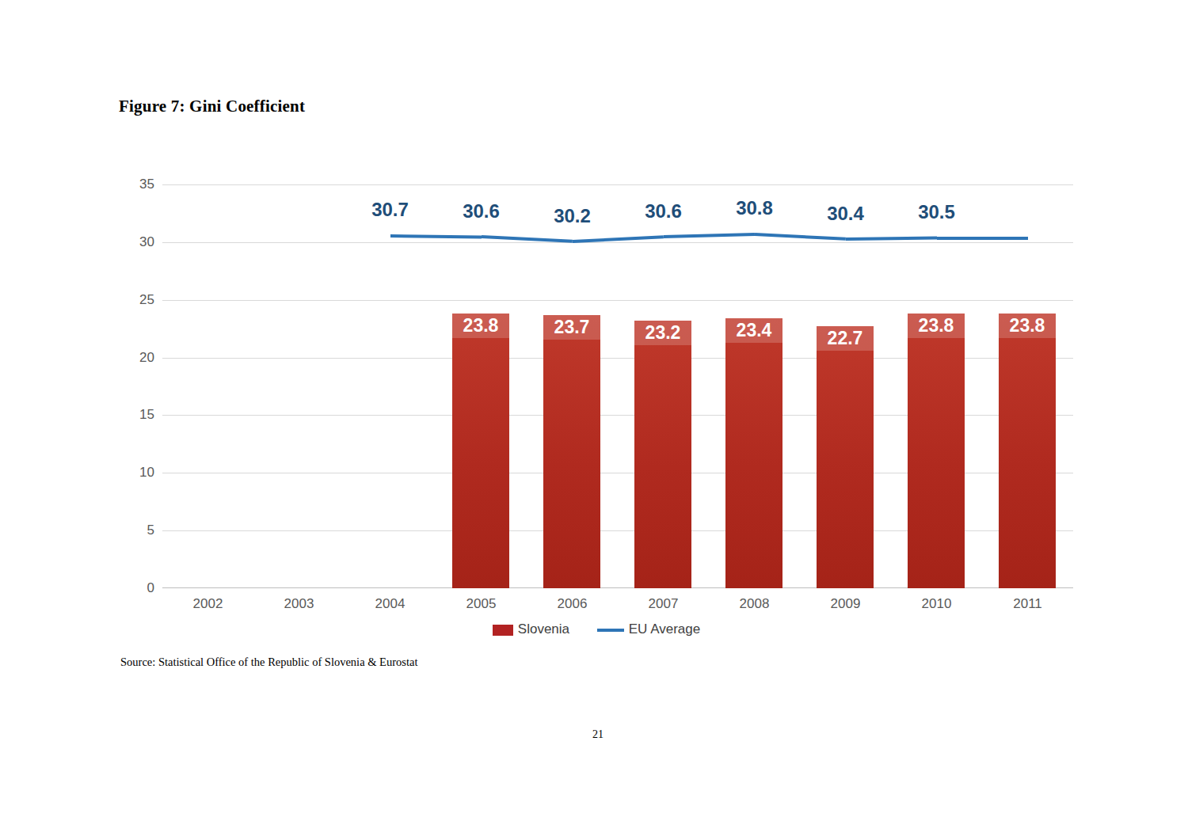Figure 7: Gini Coefficient
35
30
25
20
15
10
5
0
2002
2003
2004
2005
2006
2007
2008
2009
2010
2011
23.8
23.7
23.2
23.4
22.7
23.8
23.8
2004 30.7 -> y=62.6 ; 2005 30.6 -> 64.1 ; 2006 30.2 -> 69.9 ; 2007 30.6 -> 64.1 ; 2008 30.8 -> 61.2 ; 2009 30.4 -> 67.0 ; 2010 30.5 -> 65.6 ; 2011 30.5 -> 65.6
30.7
30.6
30.2
30.6
30.8
30.4
30.5
Slovenia EU Average
Source: Statistical Office of the Republic of Slovenia & Eurostat
21